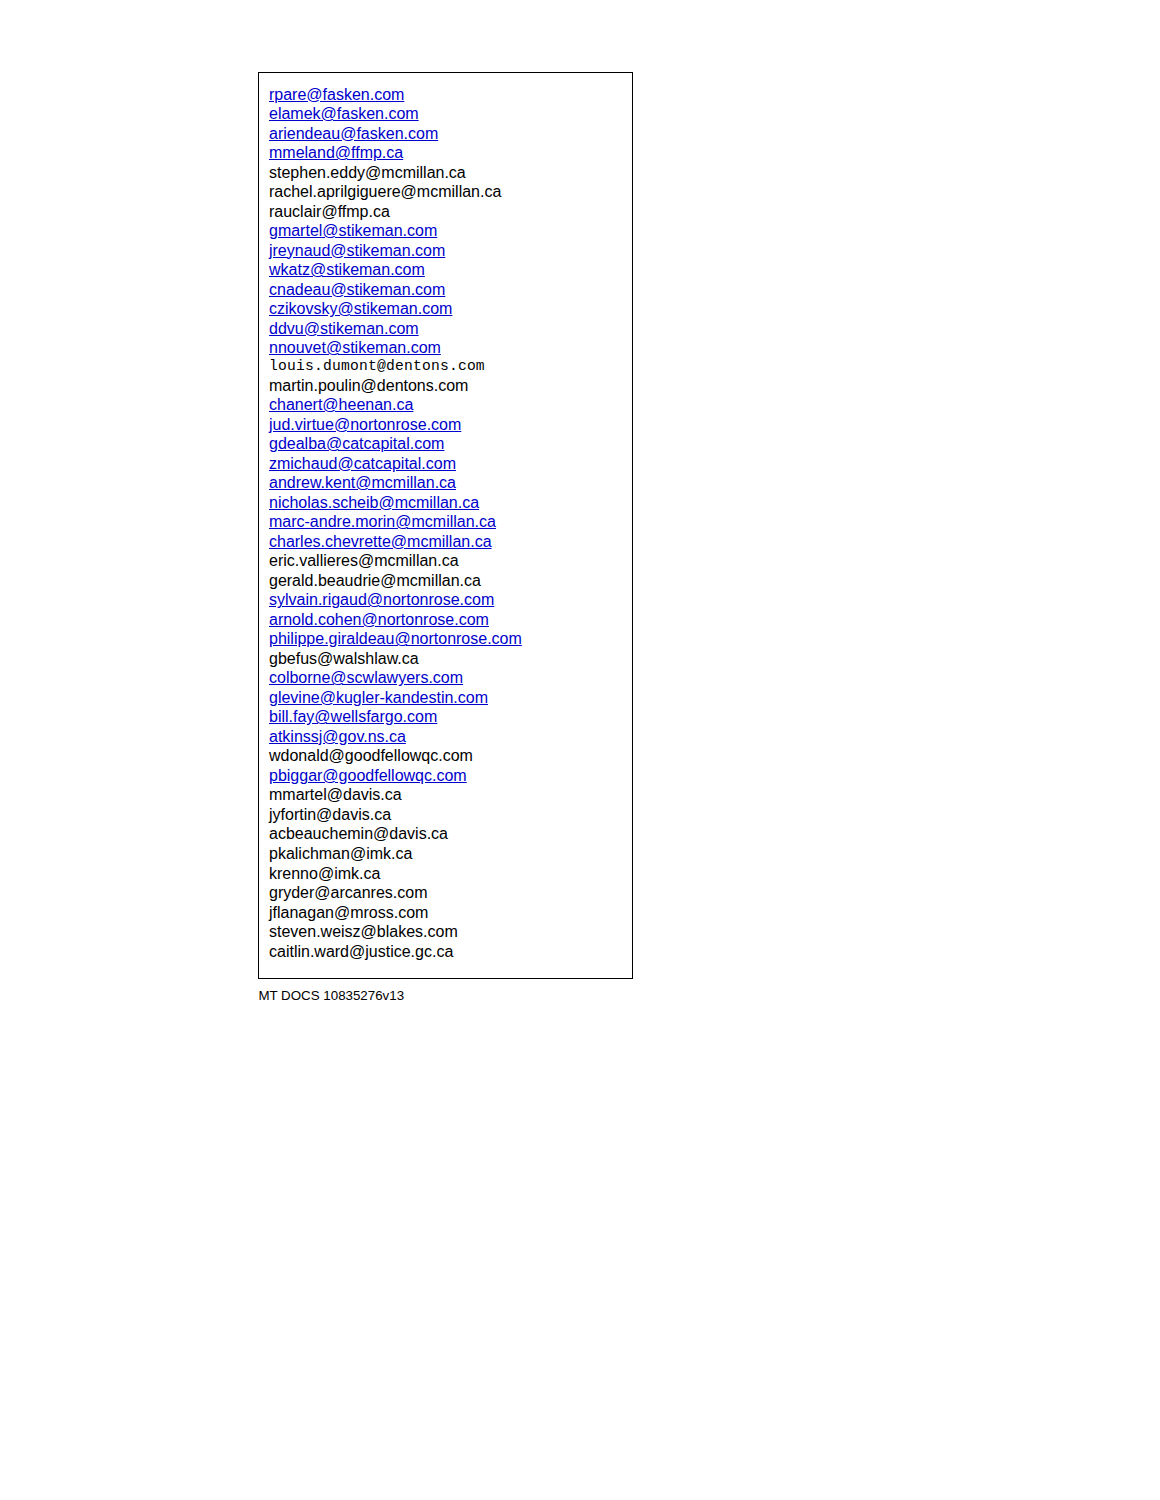rpare@fasken.com
elamek@fasken.com
ariendeau@fasken.com
mmeland@ffmp.ca
stephen.eddy@mcmillan.ca
rachel.aprilgiguere@mcmillan.ca
rauclair@ffmp.ca
gmartel@stikeman.com
jreynaud@stikeman.com
wkatz@stikeman.com
cnadeau@stikeman.com
czikovsky@stikeman.com
ddvu@stikeman.com
nnouvet@stikeman.com
louis.dumont@dentons.com
martin.poulin@dentons.com
chanert@heenan.ca
jud.virtue@nortonrose.com
gdealba@catcapital.com
zmichaud@catcapital.com
andrew.kent@mcmillan.ca
nicholas.scheib@mcmillan.ca
marc-andre.morin@mcmillan.ca
charles.chevrette@mcmillan.ca
eric.vallieres@mcmillan.ca
gerald.beaudrie@mcmillan.ca
sylvain.rigaud@nortonrose.com
arnold.cohen@nortonrose.com
philippe.giraldeau@nortonrose.com
gbefus@walshlaw.ca
colborne@scwlawyers.com
glevine@kugler-kandestin.com
bill.fay@wellsfargo.com
atkinssj@gov.ns.ca
wdonald@goodfellowqc.com
pbiggar@goodfellowqc.com
mmartel@davis.ca
jyfortin@davis.ca
acbeauchemin@davis.ca
pkalichman@imk.ca
krenno@imk.ca
gryder@arcanres.com
jflanagan@mross.com
steven.weisz@blakes.com
caitlin.ward@justice.gc.ca
MT DOCS 10835276v13